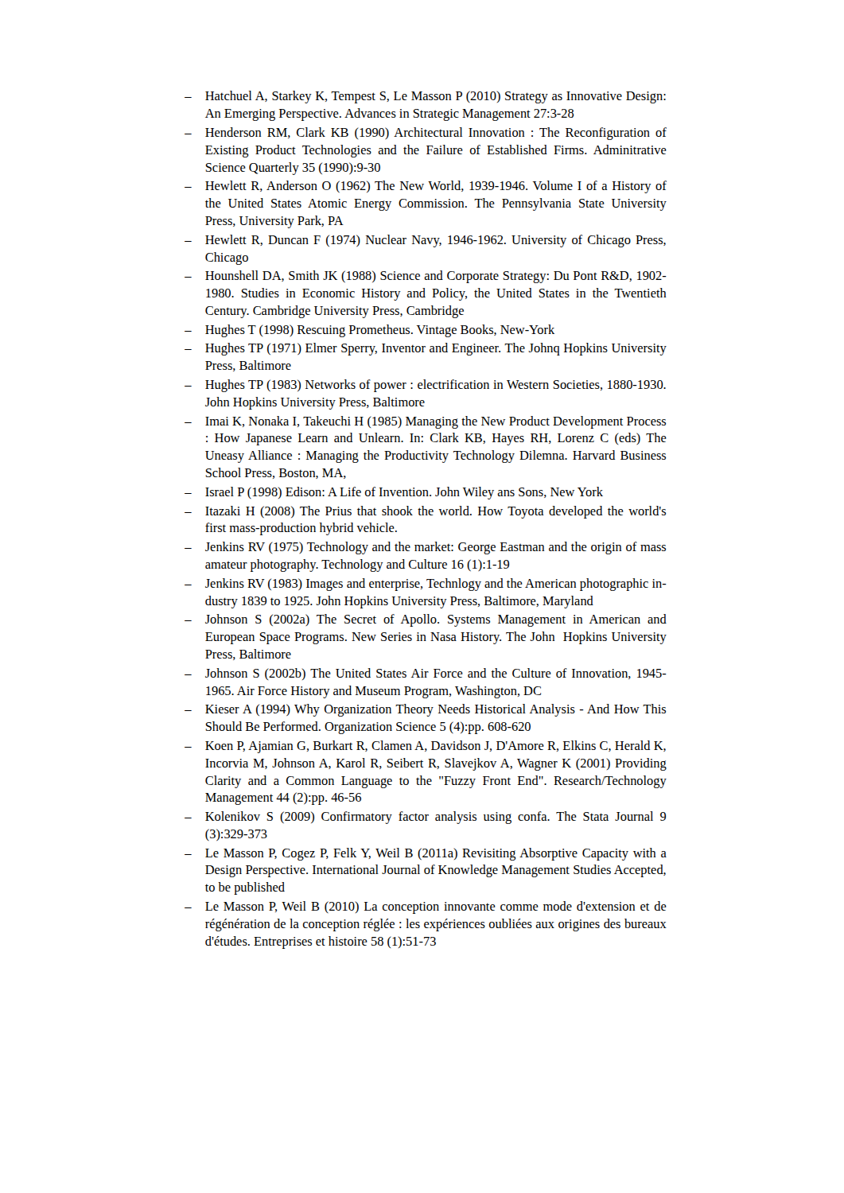Hatchuel A, Starkey K, Tempest S, Le Masson P (2010) Strategy as Innovative Design: An Emerging Perspective. Advances in Strategic Management 27:3-28
Henderson RM, Clark KB (1990) Architectural Innovation : The Reconfiguration of Existing Product Technologies and the Failure of Established Firms. Adminitrative Science Quarterly 35 (1990):9-30
Hewlett R, Anderson O (1962) The New World, 1939-1946. Volume I of a History of the United States Atomic Energy Commission. The Pennsylvania State University Press, University Park, PA
Hewlett R, Duncan F (1974) Nuclear Navy, 1946-1962. University of Chicago Press, Chicago
Hounshell DA, Smith JK (1988) Science and Corporate Strategy: Du Pont R&D, 1902-1980. Studies in Economic History and Policy, the United States in the Twentieth Century. Cambridge University Press, Cambridge
Hughes T (1998) Rescuing Prometheus. Vintage Books, New-York
Hughes TP (1971) Elmer Sperry, Inventor and Engineer. The Johnq Hopkins University Press, Baltimore
Hughes TP (1983) Networks of power : electrification in Western Societies, 1880-1930. John Hopkins University Press, Baltimore
Imai K, Nonaka I, Takeuchi H (1985) Managing the New Product Development Process : How Japanese Learn and Unlearn. In: Clark KB, Hayes RH, Lorenz C (eds) The Uneasy Alliance : Managing the Productivity Technology Dilemna. Harvard Business School Press, Boston, MA,
Israel P (1998) Edison: A Life of Invention. John Wiley ans Sons, New York
Itazaki H (2008) The Prius that shook the world. How Toyota developed the world's first mass-production hybrid vehicle.
Jenkins RV (1975) Technology and the market: George Eastman and the origin of mass amateur photography. Technology and Culture 16 (1):1-19
Jenkins RV (1983) Images and enterprise, Technlogy and the American photographic industry 1839 to 1925. John Hopkins University Press, Baltimore, Maryland
Johnson S (2002a) The Secret of Apollo. Systems Management in American and European Space Programs. New Series in Nasa History. The John Hopkins University Press, Baltimore
Johnson S (2002b) The United States Air Force and the Culture of Innovation, 1945-1965. Air Force History and Museum Program, Washington, DC
Kieser A (1994) Why Organization Theory Needs Historical Analysis - And How This Should Be Performed. Organization Science 5 (4):pp. 608-620
Koen P, Ajamian G, Burkart R, Clamen A, Davidson J, D'Amore R, Elkins C, Herald K, Incorvia M, Johnson A, Karol R, Seibert R, Slavejkov A, Wagner K (2001) Providing Clarity and a Common Language to the "Fuzzy Front End". Research/Technology Management 44 (2):pp. 46-56
Kolenikov S (2009) Confirmatory factor analysis using confa. The Stata Journal 9 (3):329-373
Le Masson P, Cogez P, Felk Y, Weil B (2011a) Revisiting Absorptive Capacity with a Design Perspective. International Journal of Knowledge Management Studies Accepted, to be published
Le Masson P, Weil B (2010) La conception innovante comme mode d'extension et de régénération de la conception réglée : les expériences oubliées aux origines des bureaux d'études. Entreprises et histoire 58 (1):51-73